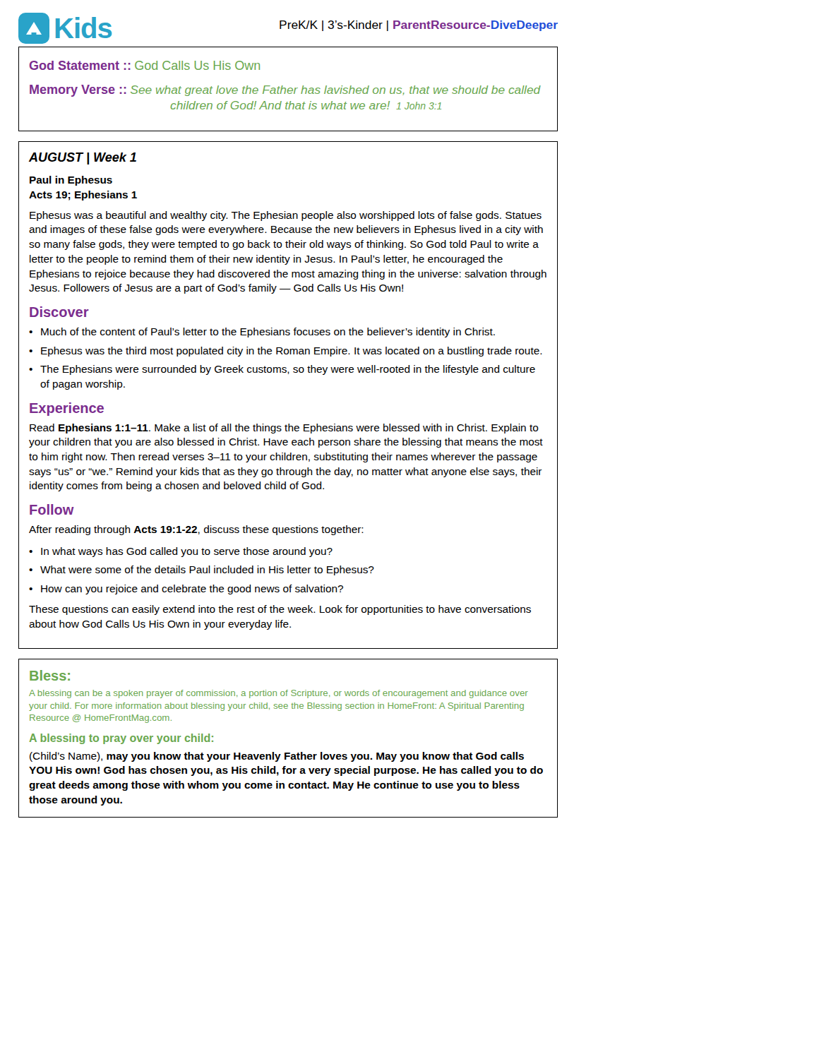Kids
PreK/K | 3’s-Kinder | Parent Resource-Dive Deeper
God Statement :: God Calls Us His Own
Memory Verse :: See what great love the Father has lavished on us, that we should be called children of God! And that is what we are! 1 John 3:1
AUGUST | Week 1
Paul in Ephesus
Acts 19; Ephesians 1
Ephesus was a beautiful and wealthy city. The Ephesian people also worshipped lots of false gods. Statues and images of these false gods were everywhere. Because the new believers in Ephesus lived in a city with so many false gods, they were tempted to go back to their old ways of thinking. So God told Paul to write a letter to the people to remind them of their new identity in Jesus. In Paul’s letter, he encouraged the Ephesians to rejoice because they had discovered the most amazing thing in the universe: salvation through Jesus. Followers of Jesus are a part of God’s family — God Calls Us His Own!
Discover
Much of the content of Paul’s letter to the Ephesians focuses on the believer’s identity in Christ.
Ephesus was the third most populated city in the Roman Empire. It was located on a bustling trade route.
The Ephesians were surrounded by Greek customs, so they were well-rooted in the lifestyle and culture of pagan worship.
Experience
Read Ephesians 1:1–11. Make a list of all the things the Ephesians were blessed with in Christ. Explain to your children that you are also blessed in Christ. Have each person share the blessing that means the most to him right now. Then reread verses 3–11 to your children, substituting their names wherever the passage says “us” or “we.” Remind your kids that as they go through the day, no matter what anyone else says, their identity comes from being a chosen and beloved child of God.
Follow
After reading through Acts 19:1-22, discuss these questions together:
In what ways has God called you to serve those around you?
What were some of the details Paul included in His letter to Ephesus?
How can you rejoice and celebrate the good news of salvation?
These questions can easily extend into the rest of the week. Look for opportunities to have conversations about how God Calls Us His Own in your everyday life.
Bless:
A blessing can be a spoken prayer of commission, a portion of Scripture, or words of encouragement and guidance over your child. For more information about blessing your child, see the Blessing section in HomeFront: A Spiritual Parenting Resource @ HomeFrontMag.com.
A blessing to pray over your child:
(Child’s Name), may you know that your Heavenly Father loves you. May you know that God calls YOU His own! God has chosen you, as His child, for a very special purpose. He has called you to do great deeds among those with whom you come in contact. May He continue to use you to bless those around you.